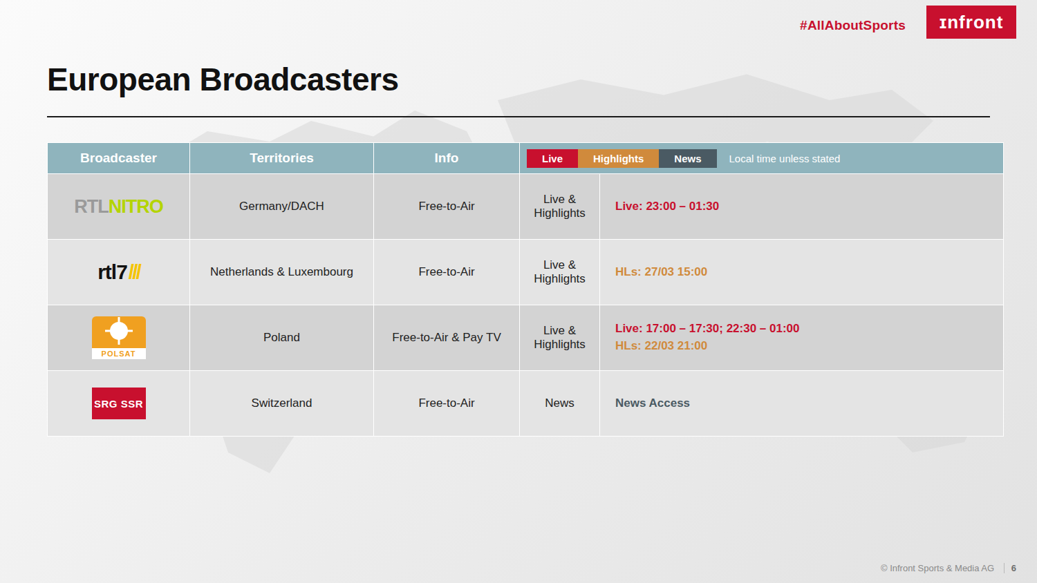#AllAboutSports
ɪnfront
European Broadcasters
| Broadcaster | Territories | Info | Live Highlights News Local time unless stated |
| --- | --- | --- | --- |
| RTL NITRO | Germany/DACH | Free-to-Air | Live & Highlights | Live: 23:00 – 01:30 |
| rtl7 /// | Netherlands & Luxembourg | Free-to-Air | Live & Highlights | HLs: 27/03 15:00 |
| POLSAT | Poland | Free-to-Air & Pay TV | Live & Highlights | Live: 17:00 – 17:30; 22:30 – 01:00 HLs: 22/03 21:00 |
| SRG SSR | Switzerland | Free-to-Air | News | News Access |
© Infront Sports & Media AG 6